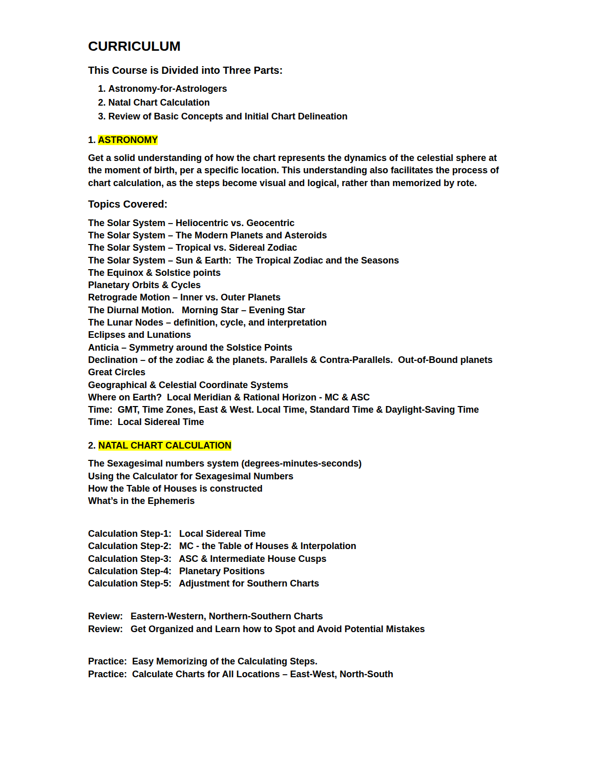CURRICULUM
This Course is Divided into Three Parts:
Astronomy-for-Astrologers
Natal Chart Calculation
Review of Basic Concepts and Initial Chart Delineation
1. ASTRONOMY
Get a solid understanding of how the chart represents the dynamics of the celestial sphere at the moment of birth, per a specific location. This understanding also facilitates the process of chart calculation, as the steps become visual and logical, rather than memorized by rote.
Topics Covered:
The Solar System – Heliocentric vs. Geocentric
The Solar System – The Modern Planets and Asteroids
The Solar System – Tropical vs. Sidereal Zodiac
The Solar System – Sun & Earth: The Tropical Zodiac and the Seasons
The Equinox & Solstice points
Planetary Orbits & Cycles
Retrograde Motion – Inner vs. Outer Planets
The Diurnal Motion. Morning Star – Evening Star
The Lunar Nodes – definition, cycle, and interpretation
Eclipses and Lunations
Anticia – Symmetry around the Solstice Points
Declination – of the zodiac & the planets. Parallels & Contra-Parallels. Out-of-Bound planets
Great Circles
Geographical & Celestial Coordinate Systems
Where on Earth? Local Meridian & Rational Horizon - MC & ASC
Time: GMT, Time Zones, East & West. Local Time, Standard Time & Daylight-Saving Time
Time: Local Sidereal Time
2. NATAL CHART CALCULATION
The Sexagesimal numbers system (degrees-minutes-seconds)
Using the Calculator for Sexagesimal Numbers
How the Table of Houses is constructed
What’s in the Ephemeris
Calculation Step-1: Local Sidereal Time
Calculation Step-2: MC - the Table of Houses & Interpolation
Calculation Step-3: ASC & Intermediate House Cusps
Calculation Step-4: Planetary Positions
Calculation Step-5: Adjustment for Southern Charts
Review: Eastern-Western, Northern-Southern Charts
Review: Get Organized and Learn how to Spot and Avoid Potential Mistakes
Practice: Easy Memorizing of the Calculating Steps.
Practice: Calculate Charts for All Locations – East-West, North-South